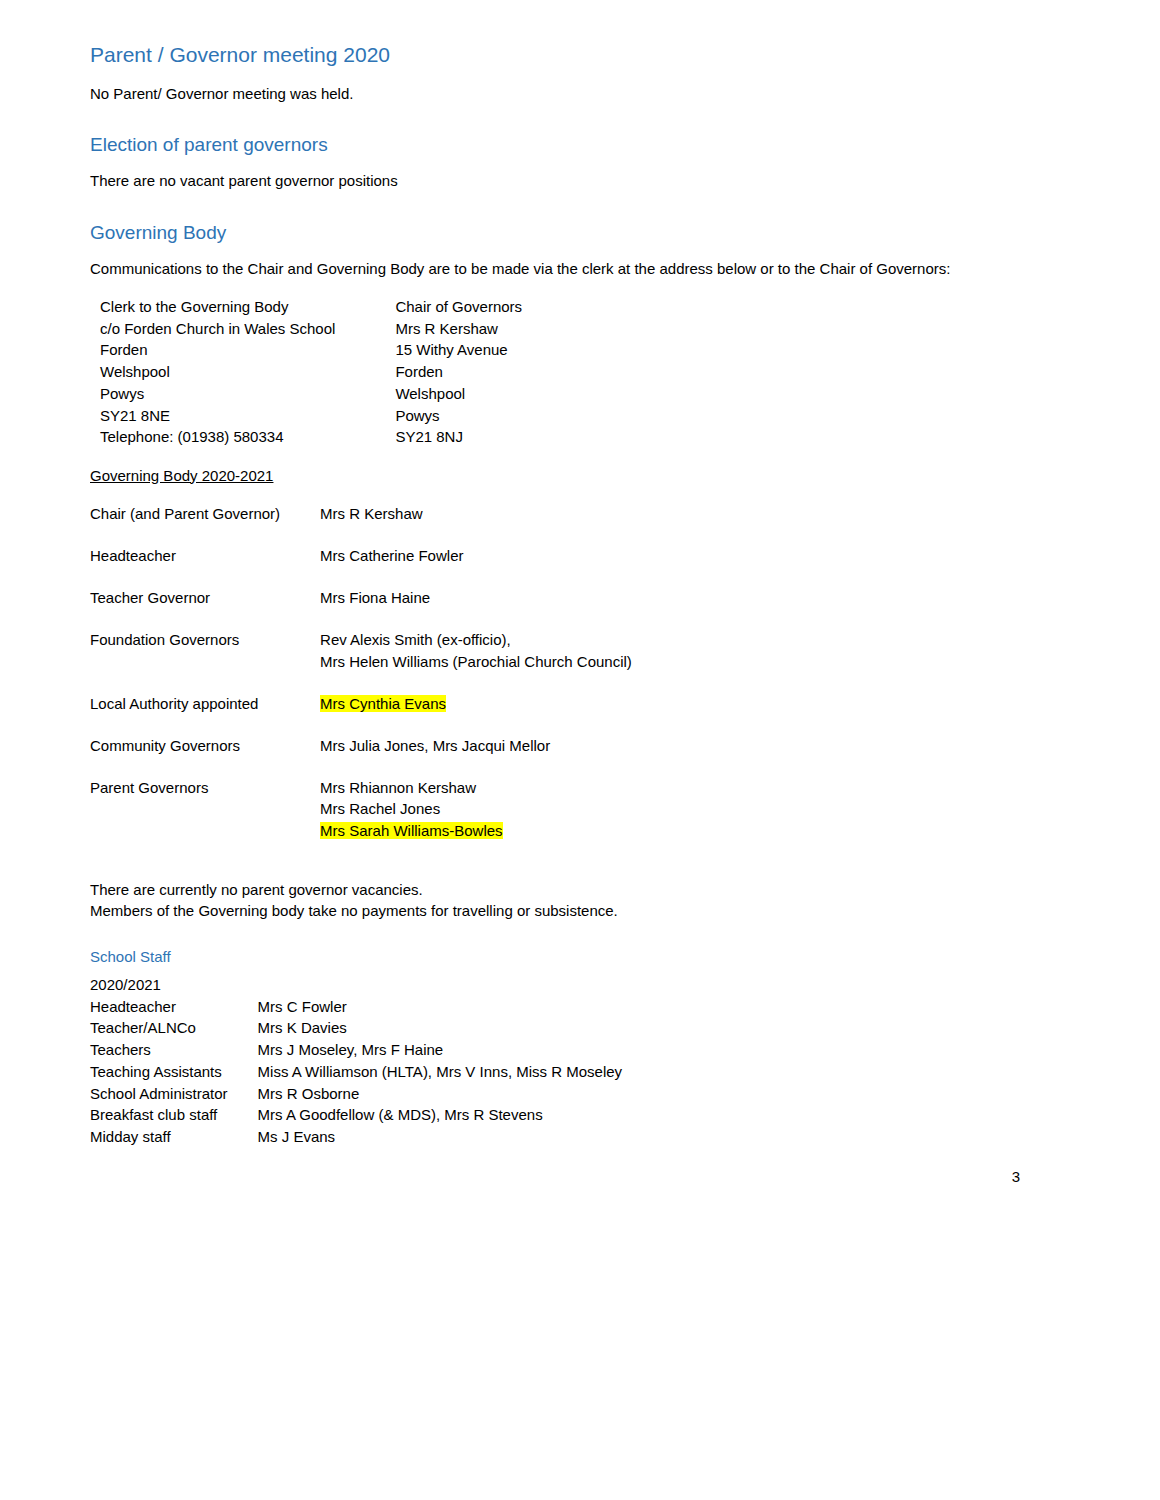Parent / Governor meeting 2020
No Parent/ Governor meeting was held.
Election of parent governors
There are no vacant parent governor positions
Governing Body
Communications to the Chair and Governing Body are to be made via the clerk at the address below or to the Chair of Governors:
| Clerk to the Governing Body | Chair of Governors |
| c/o Forden Church in Wales School | Mrs R Kershaw |
| Forden | 15 Withy Avenue |
| Welshpool | Forden |
| Powys | Welshpool |
| SY21 8NE | Powys |
| Telephone: (01938) 580334 | SY21 8NJ |
Governing Body 2020-2021
| Chair (and Parent Governor) | Mrs R Kershaw |
| Headteacher | Mrs Catherine Fowler |
| Teacher Governor | Mrs Fiona Haine |
| Foundation Governors | Rev Alexis Smith (ex-officio), Mrs Helen Williams (Parochial Church Council) |
| Local Authority appointed | Mrs Cynthia Evans |
| Community Governors | Mrs Julia Jones, Mrs Jacqui Mellor |
| Parent Governors | Mrs Rhiannon Kershaw Mrs Rachel Jones Mrs Sarah Williams-Bowles |
There are currently no parent governor vacancies.
Members of the Governing body take no payments for travelling or subsistence.
School Staff
2020/2021
| Headteacher | Mrs C Fowler |
| Teacher/ALNCo | Mrs K Davies |
| Teachers | Mrs J Moseley, Mrs F Haine |
| Teaching Assistants | Miss A Williamson (HLTA), Mrs V Inns, Miss R Moseley |
| School Administrator | Mrs R Osborne |
| Breakfast club staff | Mrs A Goodfellow (& MDS), Mrs R Stevens |
| Midday staff | Ms J Evans |
3